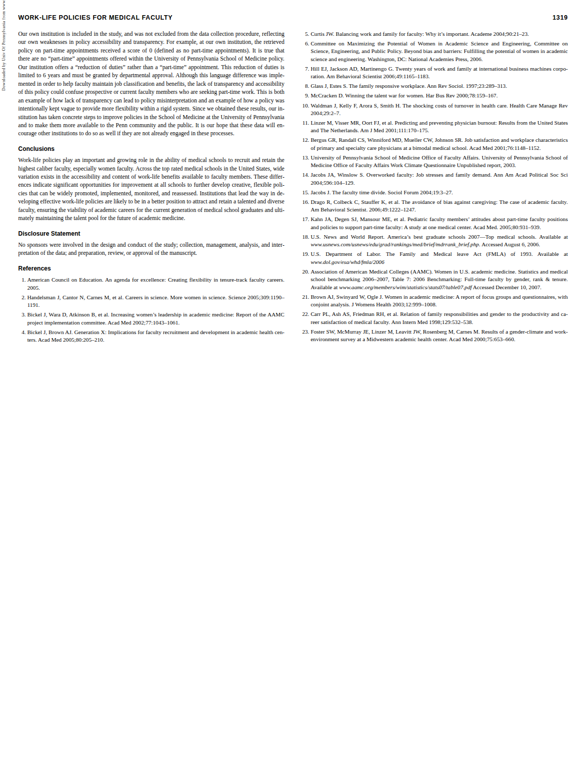Downloaded by Univ Of Pennsylvania from www.liebertpub.com at 12/15/20. For personal use only.
WORK-LIFE POLICIES FOR MEDICAL FACULTY 1319
Our own institution is included in the study, and was not excluded from the data collection procedure, reflecting our own weaknesses in policy accessibility and transparency. For example, at our own institution, the retrieved policy on part-time appointments received a score of 0 (defined as no part-time appointments). It is true that there are no “part-time” appointments offered within the University of Pennsylvania School of Medicine policy. Our institution offers a “reduction of duties” rather than a “part-time” appointment. This reduction of duties is limited to 6 years and must be granted by departmental approval. Although this language difference was implemented in order to help faculty maintain job classification and benefits, the lack of transparency and accessibility of this policy could confuse prospective or current faculty members who are seeking part-time work. This is both an example of how lack of transparency can lead to policy misinterpretation and an example of how a policy was intentionally kept vague to provide more flexibility within a rigid system. Since we obtained these results, our institution has taken concrete steps to improve policies in the School of Medicine at the University of Pennsylvania and to make them more available to the Penn community and the public. It is our hope that these data will encourage other institutions to do so as well if they are not already engaged in these processes.
Conclusions
Work-life policies play an important and growing role in the ability of medical schools to recruit and retain the highest caliber faculty, especially women faculty. Across the top rated medical schools in the United States, wide variation exists in the accessibility and content of work-life benefits available to faculty members. These differences indicate significant opportunities for improvement at all schools to further develop creative, flexible policies that can be widely promoted, implemented, monitored, and reassessed. Institutions that lead the way in developing effective work-life policies are likely to be in a better position to attract and retain a talented and diverse faculty, ensuring the viability of academic careers for the current generation of medical school graduates and ultimately maintaining the talent pool for the future of academic medicine.
Disclosure Statement
No sponsors were involved in the design and conduct of the study; collection, management, analysis, and interpretation of the data; and preparation, review, or approval of the manuscript.
References
American Council on Education. An agenda for excellence: Creating flexibility in tenure-track faculty careers. 2005.
Handelsman J, Cantor N, Carnes M, et al. Careers in science. More women in science. Science 2005;309:1190–1191.
Bickel J, Wara D, Atkinson B, et al. Increasing women’s leadership in academic medicine: Report of the AAMC project implementation committee. Acad Med 2002;77:1043–1061.
Bickel J, Brown AJ. Generation X: Implications for faculty recruitment and development in academic health centers. Acad Med 2005;80:205–210.
Curtis JW. Balancing work and family for faculty: Why it’s important. Academe 2004;90:21–23.
Committee on Maximizing the Potential of Women in Academic Science and Engineering, Committee on Science, Engineering, and Public Policy. Beyond bias and barriers: Fulfilling the potential of women in academic science and engineering. Washington, DC: National Academies Press, 2006.
Hill EJ, Jackson AD, Martinengo G. Twenty years of work and family at international business machines corporation. Am Behavioral Scientist 2006;49:1165–1183.
Glass J, Estes S. The family responsive workplace. Ann Rev Sociol. 1997;23:289–313.
McCracken D. Winning the talent war for women. Har Bus Rev 2000;78:159–167.
Waldman J, Kelly F, Arora S, Smith H. The shocking costs of turnover in health care. Health Care Manage Rev 2004;29:2–7.
Linzer M, Visser MR, Oort FJ, et al. Predicting and preventing physician burnout: Results from the United States and The Netherlands. Am J Med 2001;111:170–175.
Bergus GR, Randall CS, Winniford MD, Mueller CW, Johnson SR. Job satisfaction and workplace characteristics of primary and specialty care physicians at a bimodal medical school. Acad Med 2001;76:1148–1152.
University of Pennsylvania School of Medicine Office of Faculty Affairs. University of Pennsylvania School of Medicine Office of Faculty Affairs Work Climate Questionnaire Unpublished report, 2003.
Jacobs JA, Winslow S. Overworked faculty: Job stresses and family demand. Ann Am Acad Political Soc Sci 2004;596:104–129.
Jacobs J. The faculty time divide. Sociol Forum 2004;19:3–27.
Drago R, Colbeck C, Stauffer K, et al. The avoidance of bias against caregiving: The case of academic faculty. Am Behavioral Scientist. 2006;49:1222–1247.
Kahn JA, Degen SJ, Mansour ME, et al. Pediatric faculty members’ attitudes about part-time faculty positions and policies to support part-time faculty: A study at one medical center. Acad Med. 2005;80:931–939.
U.S. News and World Report. America’s best graduate schools 2007—Top medical schools. Available at www.usnews.com/usnews/edu/grad/rankings/med/brief/mdrrank_brief.php. Accessed August 6, 2006.
U.S. Department of Labor. The Family and Medical leave Act (FMLA) of 1993. Available at www.dol.gov/esa/whd/fmla/2006
Association of American Medical Colleges (AAMC). Women in U.S. academic medicine. Statistics and medical school benchmarking 2006–2007, Table 7: 2006 Benchmarking: Full-time faculty by gender, rank & tenure. Available at www.aamc.org/members/wim/statistics/stats07/table07.pdf Accessed December 10, 2007.
Brown AJ, Swinyard W, Ogle J. Women in academic medicine: A report of focus groups and questionnaires, with conjoint analysis. J Womens Health 2003;12:999–1008.
Carr PL, Ash AS, Friedman RH, et al. Relation of family responsibilities and gender to the productivity and career satisfaction of medical faculty. Ann Intern Med 1998;129:532–538.
Foster SW, McMurray JE, Linzer M, Leavitt JW, Rosenberg M, Carnes M. Results of a gender-climate and work-environment survey at a Midwestern academic health center. Acad Med 2000;75:653–660.